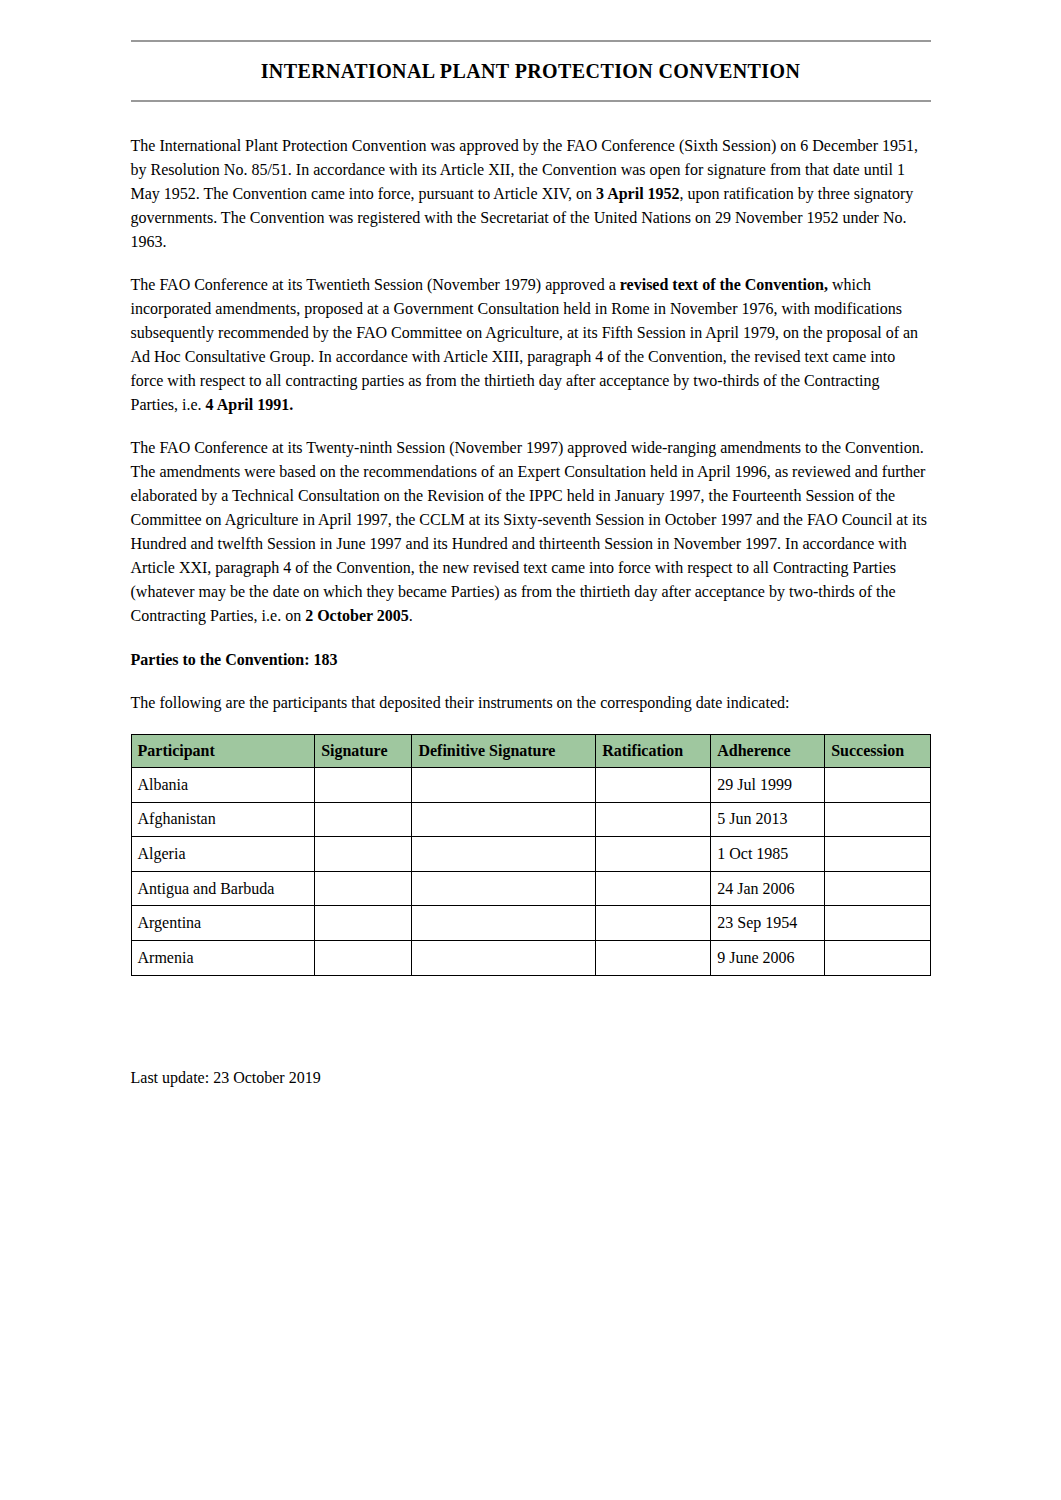INTERNATIONAL PLANT PROTECTION CONVENTION
The International Plant Protection Convention was approved by the FAO Conference (Sixth Session) on 6 December 1951, by Resolution No. 85/51. In accordance with its Article XII, the Convention was open for signature from that date until 1 May 1952. The Convention came into force, pursuant to Article XIV, on 3 April 1952, upon ratification by three signatory governments. The Convention was registered with the Secretariat of the United Nations on 29 November 1952 under No. 1963.
The FAO Conference at its Twentieth Session (November 1979) approved a revised text of the Convention, which incorporated amendments, proposed at a Government Consultation held in Rome in November 1976, with modifications subsequently recommended by the FAO Committee on Agriculture, at its Fifth Session in April 1979, on the proposal of an Ad Hoc Consultative Group. In accordance with Article XIII, paragraph 4 of the Convention, the revised text came into force with respect to all contracting parties as from the thirtieth day after acceptance by two-thirds of the Contracting Parties, i.e. 4 April 1991.
The FAO Conference at its Twenty-ninth Session (November 1997) approved wide-ranging amendments to the Convention. The amendments were based on the recommendations of an Expert Consultation held in April 1996, as reviewed and further elaborated by a Technical Consultation on the Revision of the IPPC held in January 1997, the Fourteenth Session of the Committee on Agriculture in April 1997, the CCLM at its Sixty-seventh Session in October 1997 and the FAO Council at its Hundred and twelfth Session in June 1997 and its Hundred and thirteenth Session in November 1997. In accordance with Article XXI, paragraph 4 of the Convention, the new revised text came into force with respect to all Contracting Parties (whatever may be the date on which they became Parties) as from the thirtieth day after acceptance by two-thirds of the Contracting Parties, i.e. on 2 October 2005.
Parties to the Convention: 183
The following are the participants that deposited their instruments on the corresponding date indicated:
| Participant | Signature | Definitive Signature | Ratification | Adherence | Succession |
| --- | --- | --- | --- | --- | --- |
| Albania | | | | 29 Jul 1999 | |
| Afghanistan | | | | 5 Jun 2013 | |
| Algeria | | | | 1 Oct 1985 | |
| Antigua and Barbuda | | | | 24 Jan 2006 | |
| Argentina | | | | 23 Sep 1954 | |
| Armenia | | | | 9 June 2006 | |
Last update: 23 October 2019